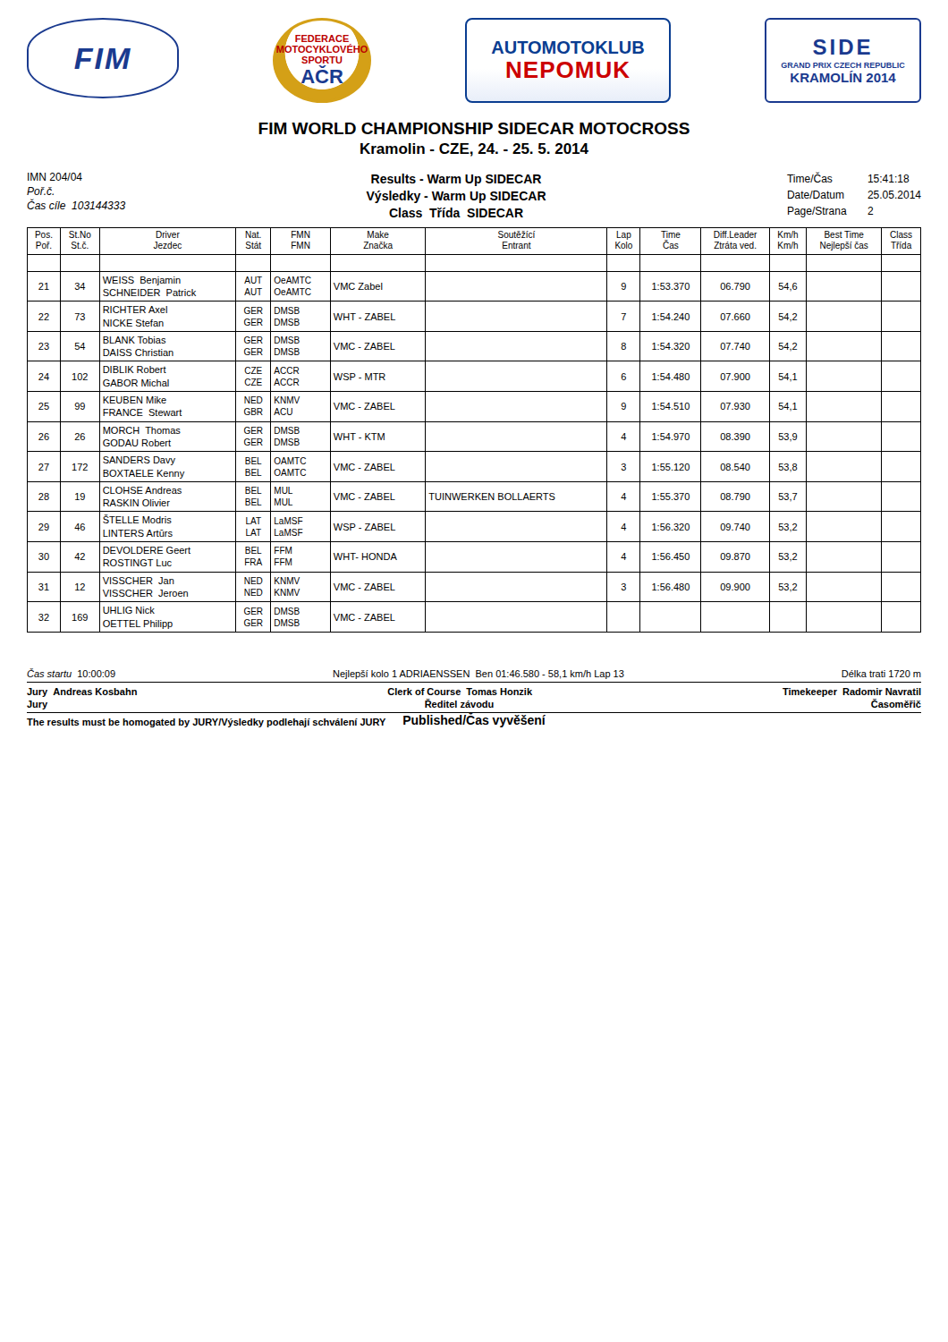FIM
FEDERACE MOTOCYKLOVÉHO SPORTU
AČR
AUTOMOTOKLUB NEPOMUK
SIDE GRAND PRIX CZECH REPUBLIC KRAMOLÍN 2014
FIM WORLD CHAMPIONSHIP SIDECAR MOTOCROSS
Kramolin - CZE, 24. - 25. 5. 2014
IMN 204/04
Poř.č.
Čas cíle 103144333
Results - Warm Up SIDECAR
Výsledky - Warm Up SIDECAR
Class Třída SIDECAR
Time/Čas15:41:18
Date/Datum25.05.2014
Page/Strana2
| Pos. Poř. | St.No St.č. | Driver Jezdec | Nat. Stát | FMN FMN | Make Značka | Soutěžící Entrant | Lap Kolo | Time Čas | Diff.Leader Ztráta ved. | Km/h Km/h | Best Time Nejlepší čas | Class Třída |
| --- | --- | --- | --- | --- | --- | --- | --- | --- | --- | --- | --- | --- |
| 21 | 34 | WEISS Benjamin SCHNEIDER Patrick | AUT AUT | OeAMTC OeAMTC | VMC Zabel | | 9 | 1:53.370 | 06.790 | 54,6 | | |
| 22 | 73 | RICHTER Axel NICKE Stefan | GER GER | DMSB DMSB | WHT - ZABEL | | 7 | 1:54.240 | 07.660 | 54,2 | | |
| 23 | 54 | BLANK Tobias DAISS Christian | GER GER | DMSB DMSB | VMC - ZABEL | | 8 | 1:54.320 | 07.740 | 54,2 | | |
| 24 | 102 | DIBLIK Robert GABOR Michal | CZE CZE | ACCR ACCR | WSP - MTR | | 6 | 1:54.480 | 07.900 | 54,1 | | |
| 25 | 99 | KEUBEN Mike FRANCE Stewart | NED GBR | KNMV ACU | VMC - ZABEL | | 9 | 1:54.510 | 07.930 | 54,1 | | |
| 26 | 26 | MORCH Thomas GODAU Robert | GER GER | DMSB DMSB | WHT - KTM | | 4 | 1:54.970 | 08.390 | 53,9 | | |
| 27 | 172 | SANDERS Davy BOXTAELE Kenny | BEL BEL | OAMTC OAMTC | VMC - ZABEL | | 3 | 1:55.120 | 08.540 | 53,8 | | |
| 28 | 19 | CLOHSE Andreas RASKIN Olivier | BEL BEL | MUL MUL | VMC - ZABEL | TUINWERKEN BOLLAERTS | 4 | 1:55.370 | 08.790 | 53,7 | | |
| 29 | 46 | ŠTELLE Modris LINTERS Artūrs | LAT LAT | LaMSF LaMSF | WSP - ZABEL | | 4 | 1:56.320 | 09.740 | 53,2 | | |
| 30 | 42 | DEVOLDERE Geert ROSTINGT Luc | BEL FRA | FFM FFM | WHT- HONDA | | 4 | 1:56.450 | 09.870 | 53,2 | | |
| 31 | 12 | VISSCHER Jan VISSCHER Jeroen | NED NED | KNMV KNMV | VMC - ZABEL | | 3 | 1:56.480 | 09.900 | 53,2 | | |
| 32 | 169 | UHLIG Nick OETTEL Philipp | GER GER | DMSB DMSB | VMC - ZABEL | | | | | | | |
Čas startu 10:00:09
Nejlepší kolo 1 ADRIAENSSEN Ben 01:46.580 - 58,1 km/h Lap 13
Délka trati 1720 m
Jury Andreas Kosbahn
Clerk of Course Tomas Honzik
Timekeeper Radomir Navratil
Jury
Ředitel závodu
Časoměřič
The results must be homogated by JURY/Výsledky podlehají schválení JURY
Published/Čas vyvěšení